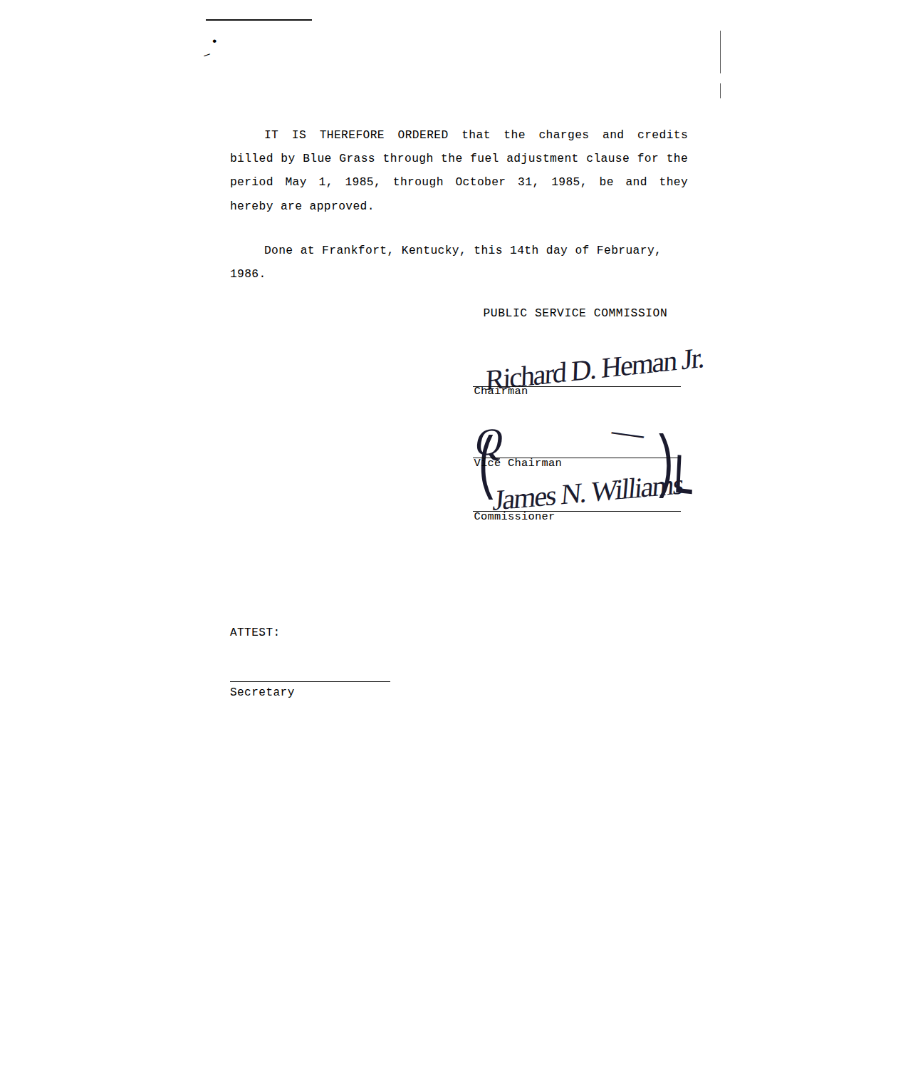•
—
IT IS THEREFORE ORDERED that the charges and credits billed by Blue Grass through the fuel adjustment clause for the period May 1, 1985, through October 31, 1985, be and they hereby are approved.
Done at Frankfort, Kentucky, this 14th day of February, 1986.
PUBLIC SERVICE COMMISSION
Richard D. Heman Jr.
Chairman
( Q — ) L
Vice Chairman
James N. Williams
Commissioner
ATTEST:
Secretary